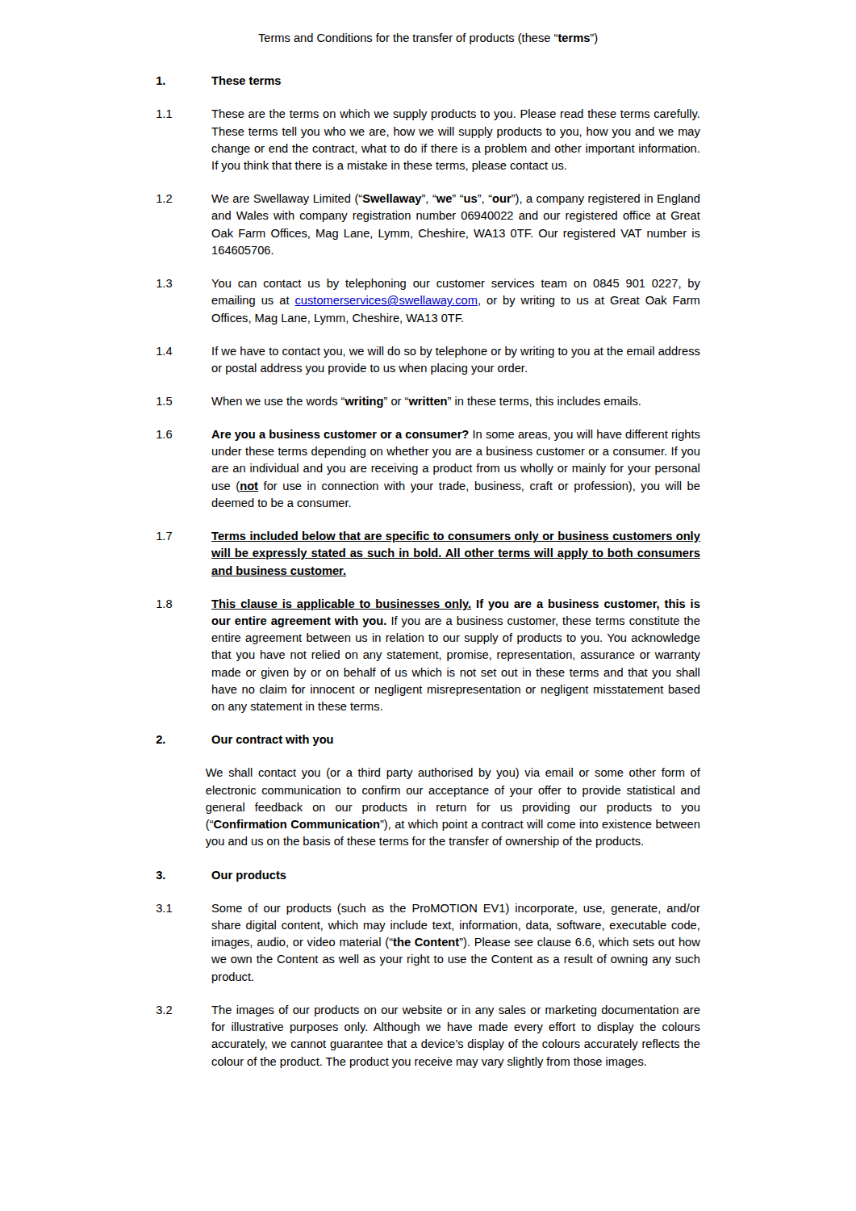Terms and Conditions for the transfer of products (these “terms”)
1.
These terms
1.1
These are the terms on which we supply products to you. Please read these terms carefully. These terms tell you who we are, how we will supply products to you, how you and we may change or end the contract, what to do if there is a problem and other important information. If you think that there is a mistake in these terms, please contact us.
1.2
We are Swellaway Limited (“Swellaway”, “we” “us”, “our”), a company registered in England and Wales with company registration number 06940022 and our registered office at Great Oak Farm Offices, Mag Lane, Lymm, Cheshire, WA13 0TF. Our registered VAT number is 164605706.
1.3
You can contact us by telephoning our customer services team on 0845 901 0227, by emailing us at customerservices@swellaway.com, or by writing to us at Great Oak Farm Offices, Mag Lane, Lymm, Cheshire, WA13 0TF.
1.4
If we have to contact you, we will do so by telephone or by writing to you at the email address or postal address you provide to us when placing your order.
1.5
When we use the words “writing” or “written” in these terms, this includes emails.
1.6
Are you a business customer or a consumer? In some areas, you will have different rights under these terms depending on whether you are a business customer or a consumer. If you are an individual and you are receiving a product from us wholly or mainly for your personal use (not for use in connection with your trade, business, craft or profession), you will be deemed to be a consumer.
1.7
Terms included below that are specific to consumers only or business customers only will be expressly stated as such in bold. All other terms will apply to both consumers and business customer.
1.8
This clause is applicable to businesses only. If you are a business customer, this is our entire agreement with you. If you are a business customer, these terms constitute the entire agreement between us in relation to our supply of products to you. You acknowledge that you have not relied on any statement, promise, representation, assurance or warranty made or given by or on behalf of us which is not set out in these terms and that you shall have no claim for innocent or negligent misrepresentation or negligent misstatement based on any statement in these terms.
2.
Our contract with you
We shall contact you (or a third party authorised by you) via email or some other form of electronic communication to confirm our acceptance of your offer to provide statistical and general feedback on our products in return for us providing our products to you (“Confirmation Communication”), at which point a contract will come into existence between you and us on the basis of these terms for the transfer of ownership of the products.
3.
Our products
3.1
Some of our products (such as the ProMOTION EV1) incorporate, use, generate, and/or share digital content, which may include text, information, data, software, executable code, images, audio, or video material (“the Content”). Please see clause 6.6, which sets out how we own the Content as well as your right to use the Content as a result of owning any such product.
3.2
The images of our products on our website or in any sales or marketing documentation are for illustrative purposes only. Although we have made every effort to display the colours accurately, we cannot guarantee that a device’s display of the colours accurately reflects the colour of the product. The product you receive may vary slightly from those images.